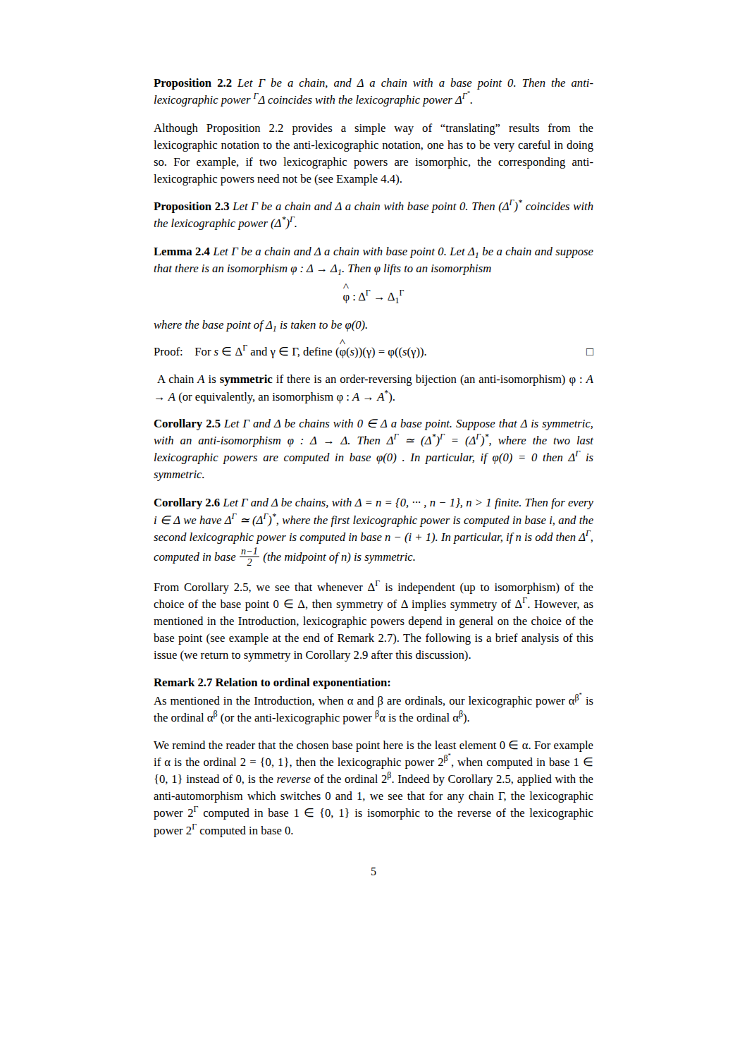Proposition 2.2 Let Γ be a chain, and Δ a chain with a base point 0. Then the anti-lexicographic power ΓΔ coincides with the lexicographic power ΔΓ*.
Although Proposition 2.2 provides a simple way of “translating” results from the lexicographic notation to the anti-lexicographic notation, one has to be very careful in doing so. For example, if two lexicographic powers are isomorphic, the corresponding anti-lexicographic powers need not be (see Example 4.4).
Proposition 2.3 Let Γ be a chain and Δ a chain with base point 0. Then (ΔΓ)* coincides with the lexicographic power (Δ*)Γ.
Lemma 2.4 Let Γ be a chain and Δ a chain with base point 0. Let Δ1 be a chain and suppose that there is an isomorphism φ : Δ → Δ1. Then φ lifts to an isomorphism
φ : ΔΓ → Δ1Γ
where the base point of Δ1 is taken to be φ(0).
□ Proof: For s ∈ ΔΓ and γ ∈ Γ, define (φ(s))(γ) = φ((s(γ)).
A chain A is symmetric if there is an order-reversing bijection (an anti-isomorphism) φ : A → A (or equivalently, an isomorphism φ : A → A*).
Corollary 2.5 Let Γ and Δ be chains with 0 ∈ Δ a base point. Suppose that Δ is symmetric, with an anti-isomorphism φ : Δ → Δ. Then ΔΓ ≃ (Δ*)Γ = (ΔΓ)*, where the two last lexicographic powers are computed in base φ(0) . In particular, if φ(0) = 0 then ΔΓ is symmetric.
Corollary 2.6 Let Γ and Δ be chains, with Δ = n = {0, ··· , n − 1}, n > 1 finite. Then for every i ∈ Δ we have ΔΓ ≃ (ΔΓ)*, where the first lexicographic power is computed in base i, and the second lexicographic power is computed in base n − (i + 1). In particular, if n is odd then ΔΓ, computed in base n−12 (the midpoint of n) is symmetric.
From Corollary 2.5, we see that whenever ΔΓ is independent (up to isomorphism) of the choice of the base point 0 ∈ Δ, then symmetry of Δ implies symmetry of ΔΓ. However, as mentioned in the Introduction, lexicographic powers depend in general on the choice of the base point (see example at the end of Remark 2.7). The following is a brief analysis of this issue (we return to symmetry in Corollary 2.9 after this discussion).
Remark 2.7 Relation to ordinal exponentiation:
As mentioned in the Introduction, when α and β are ordinals, our lexicographic power αβ* is the ordinal αβ (or the anti-lexicographic power βα is the ordinal αβ).
We remind the reader that the chosen base point here is the least element 0 ∈ α. For example if α is the ordinal 2 = {0, 1}, then the lexicographic power 2β*, when computed in base 1 ∈ {0, 1} instead of 0, is the reverse of the ordinal 2β. Indeed by Corollary 2.5, applied with the anti-automorphism which switches 0 and 1, we see that for any chain Γ, the lexicographic power 2Γ computed in base 1 ∈ {0, 1} is isomorphic to the reverse of the lexicographic power 2Γ computed in base 0.
5